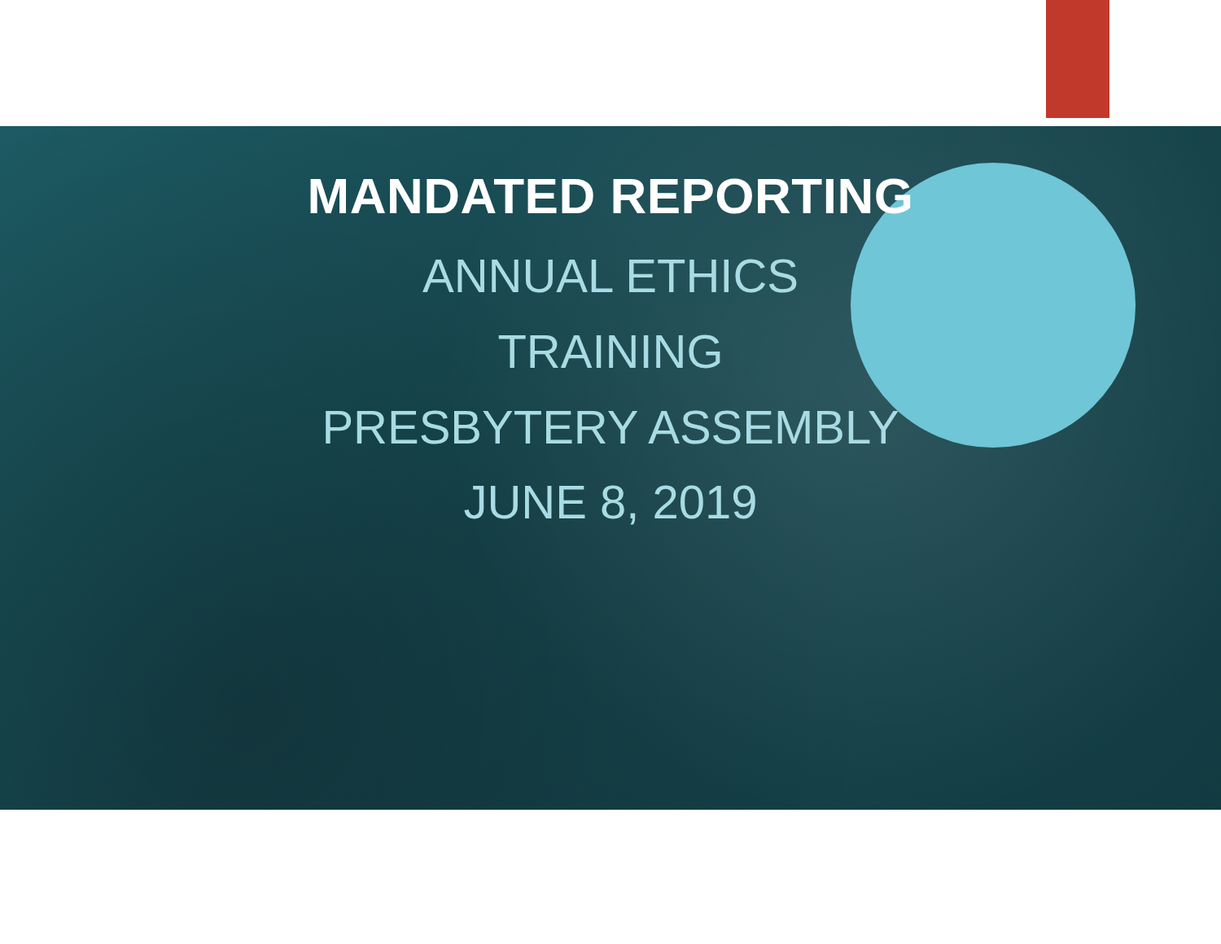MANDATED REPORTING
ANNUAL ETHICS
TRAINING
PRESBYTERY ASSEMBLY
JUNE 8, 2019